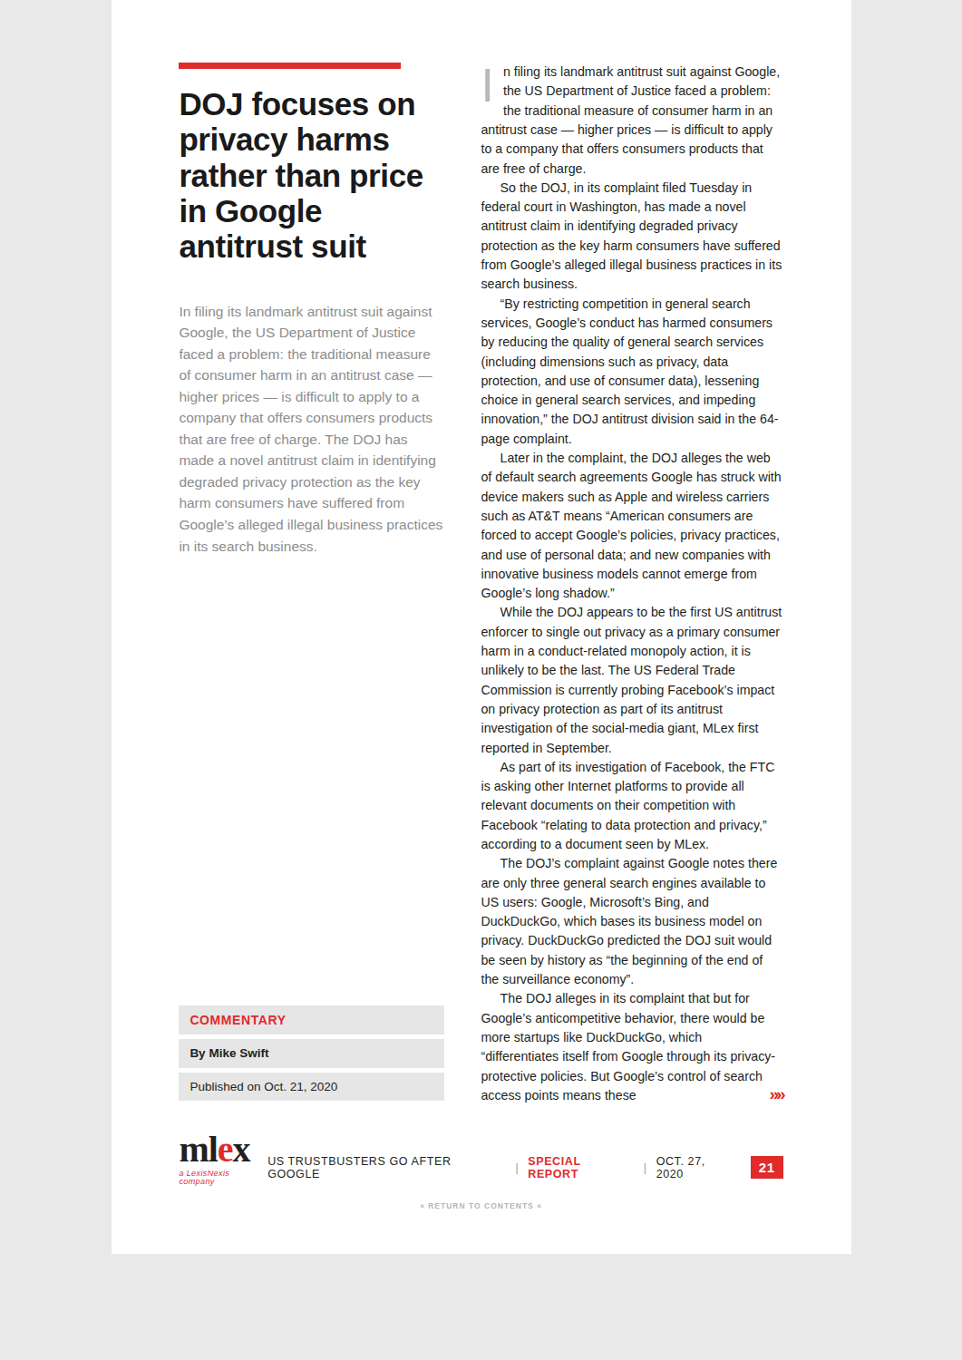DOJ focuses on privacy harms rather than price in Google antitrust suit
In filing its landmark antitrust suit against Google, the US Department of Justice faced a problem: the traditional measure of consumer harm in an antitrust case — higher prices — is difficult to apply to a company that offers consumers products that are free of charge. The DOJ has made a novel antitrust claim in identifying degraded privacy protection as the key harm consumers have suffered from Google’s alleged illegal business practices in its search business.
COMMENTARY
By Mike Swift
Published on Oct. 21, 2020
In filing its landmark antitrust suit against Google, the US Department of Justice faced a problem: the traditional measure of consumer harm in an antitrust case — higher prices — is difficult to apply to a company that offers consumers products that are free of charge.
So the DOJ, in its complaint filed Tuesday in federal court in Washington, has made a novel antitrust claim in identifying degraded privacy protection as the key harm consumers have suffered from Google’s alleged illegal business practices in its search business.
“By restricting competition in general search services, Google’s conduct has harmed consumers by reducing the quality of general search services (including dimensions such as privacy, data protection, and use of consumer data), lessening choice in general search services, and impeding innovation,” the DOJ antitrust division said in the 64-page complaint.
Later in the complaint, the DOJ alleges the web of default search agreements Google has struck with device makers such as Apple and wireless carriers such as AT&T means “American consumers are forced to accept Google’s policies, privacy practices, and use of personal data; and new companies with innovative business models cannot emerge from Google’s long shadow.”
While the DOJ appears to be the first US antitrust enforcer to single out privacy as a primary consumer harm in a conduct-related monopoly action, it is unlikely to be the last. The US Federal Trade Commission is currently probing Facebook’s impact on privacy protection as part of its antitrust investigation of the social-media giant, MLex first reported in September.
As part of its investigation of Facebook, the FTC is asking other Internet platforms to provide all relevant documents on their competition with Facebook “relating to data protection and privacy,” according to a document seen by MLex.
The DOJ’s complaint against Google notes there are only three general search engines available to US users: Google, Microsoft’s Bing, and DuckDuckGo, which bases its business model on privacy. DuckDuckGo predicted the DOJ suit would be seen by history as “the beginning of the end of the surveillance economy”.
The DOJ alleges in its complaint that but for Google’s anticompetitive behavior, there would be more startups like DuckDuckGo, which “differentiates itself from Google through its privacy-protective policies. But Google’s control of search access points means these
»»
mlex
a LexisNexis company
US TRUSTBUSTERS GO AFTER GOOGLE | SPECIAL REPORT | OCT. 27, 2020 21
« RETURN TO CONTENTS «